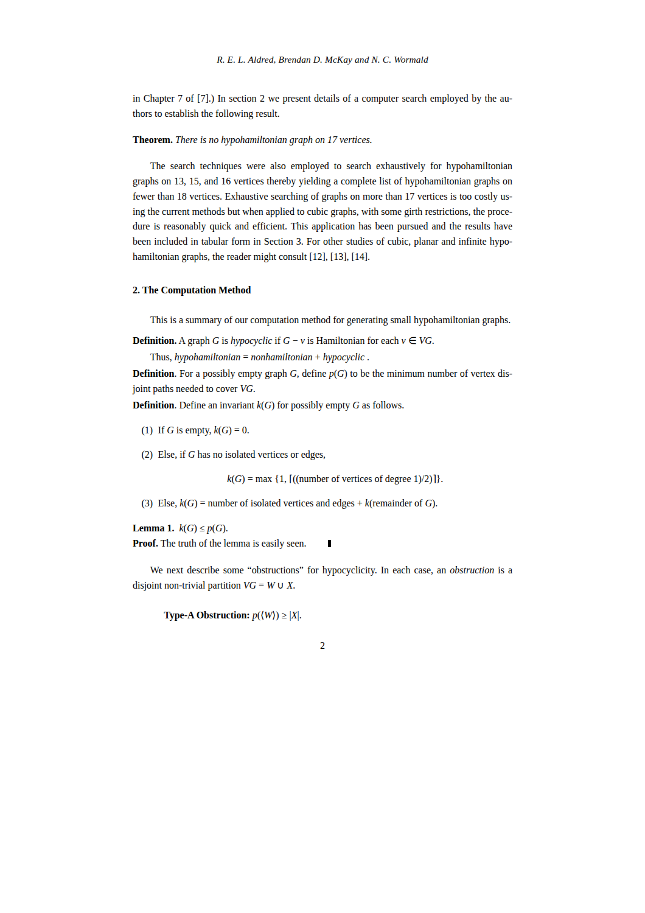R. E. L. Aldred, Brendan D. McKay and N. C. Wormald
in Chapter 7 of [7].) In section 2 we present details of a computer search employed by the authors to establish the following result.
Theorem. There is no hypohamiltonian graph on 17 vertices.
The search techniques were also employed to search exhaustively for hypohamiltonian graphs on 13, 15, and 16 vertices thereby yielding a complete list of hypohamiltonian graphs on fewer than 18 vertices. Exhaustive searching of graphs on more than 17 vertices is too costly using the current methods but when applied to cubic graphs, with some girth restrictions, the procedure is reasonably quick and efficient. This application has been pursued and the results have been included in tabular form in Section 3. For other studies of cubic, planar and infinite hypohamiltonian graphs, the reader might consult [12], [13], [14].
2. The Computation Method
This is a summary of our computation method for generating small hypohamiltonian graphs.
Definition. A graph G is hypocyclic if G − v is Hamiltonian for each v ∈ VG.
Thus, hypohamiltonian = nonhamiltonian + hypocyclic .
Definition. For a possibly empty graph G, define p(G) to be the minimum number of vertex disjoint paths needed to cover VG.
Definition. Define an invariant k(G) for possibly empty G as follows.
(1) If G is empty, k(G) = 0.
(2) Else, if G has no isolated vertices or edges,
k(G) = max {1, ⌈((number of vertices of degree 1)/2)⌉}.
(3) Else, k(G) = number of isolated vertices and edges + k(remainder of G).
Lemma 1. k(G) ≤ p(G).
Proof. The truth of the lemma is easily seen.
We next describe some “obstructions” for hypocyclicity. In each case, an obstruction is a disjoint non-trivial partition VG = W ∪ X.
Type-A Obstruction: p(⟨W⟩) ≥ |X|.
2